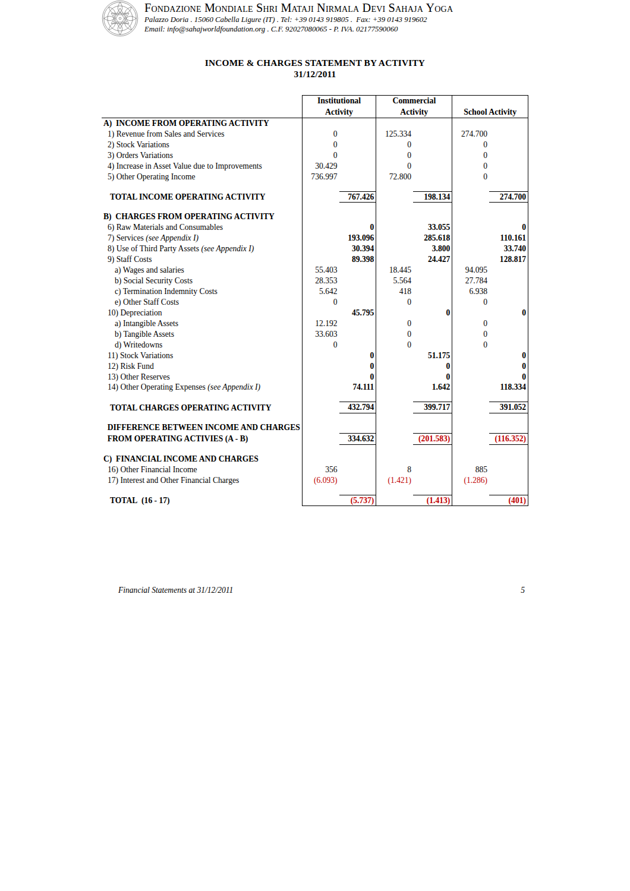Fondazione Mondiale Shri Mataji Nirmala Devi Sahaja Yoga
Palazzo Doria . 15060 Cabella Ligure (IT) . Tel: +39 0143 919805 . Fax: +39 0143 919602
Email: info@sahajworldfoundation.org . C.F. 92027080065 - P. IVA. 02177590060
INCOME & CHARGES STATEMENT BY ACTIVITY 31/12/2011
| | Institutional Activity | Commercial Activity | School Activity |
| --- | --- | --- | --- |
| A) INCOME FROM OPERATING ACTIVITY | | | | | | |
| 1) Revenue from Sales and Services | 0 | | 125.334 | | 274.700 | |
| 2) Stock Variations | 0 | | 0 | | 0 | |
| 3) Orders Variations | 0 | | 0 | | 0 | |
| 4) Increase in Asset Value due to Improvements | 30.429 | | 0 | | 0 | |
| 5) Other Operating Income | 736.997 | | 72.800 | | 0 | |
| TOTAL INCOME OPERATING ACTIVITY | | 767.426 | | 198.134 | | 274.700 |
| B) CHARGES FROM OPERATING ACTIVITY | | | | | | |
| 6) Raw Materials and Consumables | | 0 | | 33.055 | | 0 |
| 7) Services (see Appendix I) | | 193.096 | | 285.618 | | 110.161 |
| 8) Use of Third Party Assets (see Appendix I) | | 30.394 | | 3.800 | | 33.740 |
| 9) Staff Costs | | 89.398 | | 24.427 | | 128.817 |
| a) Wages and salaries | 55.403 | | 18.445 | | 94.095 | |
| b) Social Security Costs | 28.353 | | 5.564 | | 27.784 | |
| c) Termination Indemnity Costs | 5.642 | | 418 | | 6.938 | |
| e) Other Staff Costs | 0 | | 0 | | 0 | |
| 10) Depreciation | | 45.795 | | 0 | | 0 |
| a) Intangible Assets | 12.192 | | 0 | | 0 | |
| b) Tangible Assets | 33.603 | | 0 | | 0 | |
| d) Writedowns | 0 | | 0 | | 0 | |
| 11) Stock Variations | | 0 | | 51.175 | | 0 |
| 12) Risk Fund | | 0 | | 0 | | 0 |
| 13) Other Reserves | | 0 | | 0 | | 0 |
| 14) Other Operating Expenses (see Appendix I) | | 74.111 | | 1.642 | | 118.334 |
| TOTAL CHARGES OPERATING ACTIVITY | | 432.794 | | 399.717 | | 391.052 |
| DIFFERENCE BETWEEN INCOME AND CHARGES | | | | | | |
| FROM OPERATING ACTIVIES (A - B) | | 334.632 | | (201.583) | | (116.352) |
| C) FINANCIAL INCOME AND CHARGES | | | | | | |
| 16) Other Financial Income | 356 | | 8 | | 885 | |
| 17) Interest and Other Financial Charges | (6.093) | | (1.421) | | (1.286) | |
| TOTAL (16 - 17) | | (5.737) | | (1.413) | | (401) |
Financial Statements at 31/12/2011
5